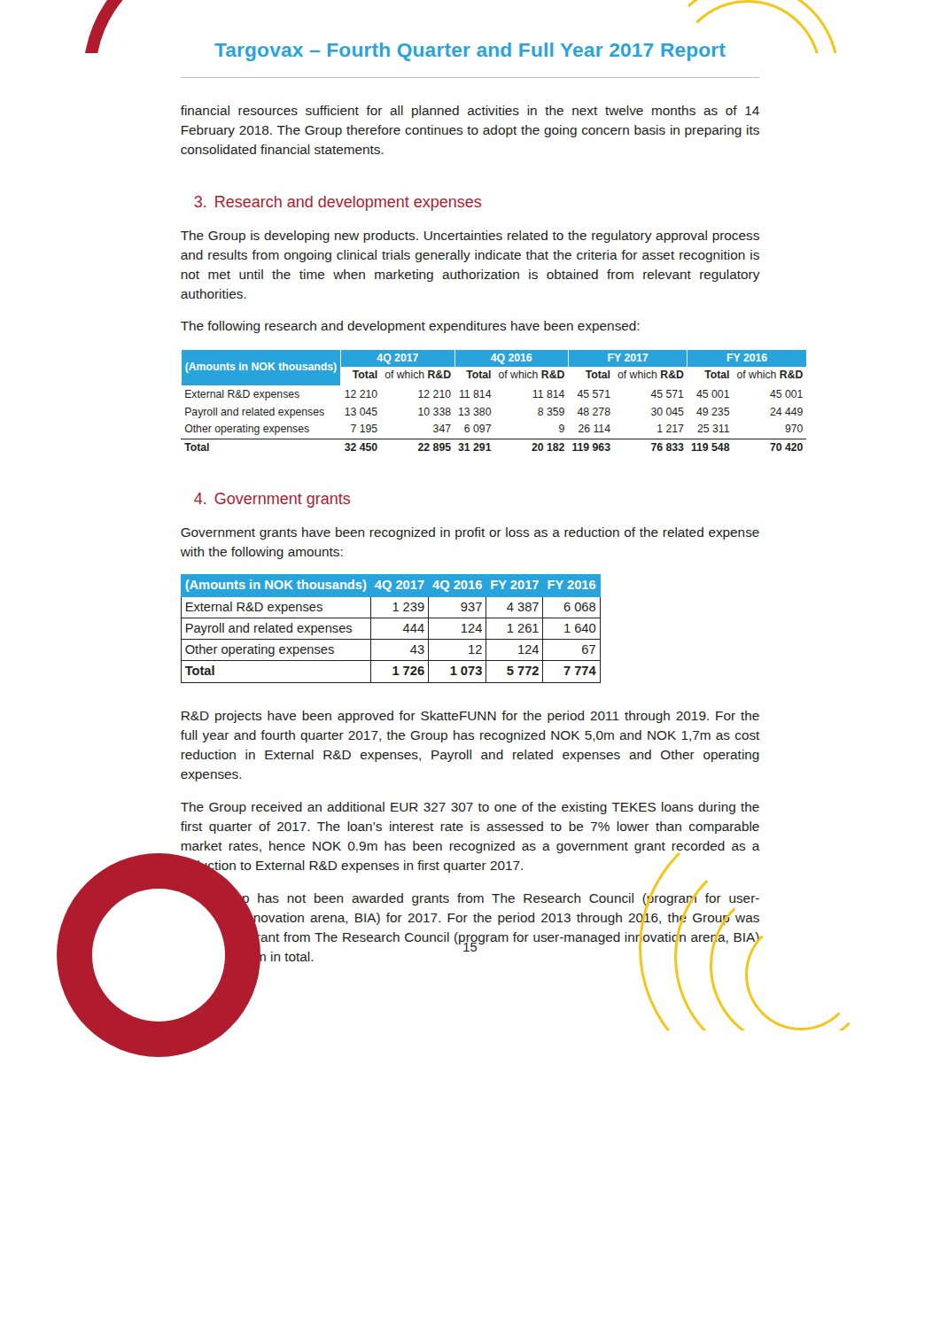Targovax – Fourth Quarter and Full Year 2017 Report
financial resources sufficient for all planned activities in the next twelve months as of 14 February 2018. The Group therefore continues to adopt the going concern basis in preparing its consolidated financial statements.
3. Research and development expenses
The Group is developing new products. Uncertainties related to the regulatory approval process and results from ongoing clinical trials generally indicate that the criteria for asset recognition is not met until the time when marketing authorization is obtained from relevant regulatory authorities.
The following research and development expenditures have been expensed:
| (Amounts in NOK thousands) | 4Q 2017 | 4Q 2016 | FY 2017 | FY 2016 |
| --- | --- | --- | --- | --- |
| Total | of which R&D | Total | of which R&D | Total | of which R&D | Total | of which R&D |
| External R&D expenses | 12 210 | 12 210 | 11 814 | 11 814 | 45 571 | 45 571 | 45 001 | 45 001 |
| Payroll and related expenses | 13 045 | 10 338 | 13 380 | 8 359 | 48 278 | 30 045 | 49 235 | 24 449 |
| Other operating expenses | 7 195 | 347 | 6 097 | 9 | 26 114 | 1 217 | 25 311 | 970 |
| Total | 32 450 | 22 895 | 31 291 | 20 182 | 119 963 | 76 833 | 119 548 | 70 420 |
4. Government grants
Government grants have been recognized in profit or loss as a reduction of the related expense with the following amounts:
| (Amounts in NOK thousands) | 4Q 2017 | 4Q 2016 | FY 2017 | FY 2016 |
| --- | --- | --- | --- | --- |
| External R&D expenses | 1 239 | 937 | 4 387 | 6 068 |
| Payroll and related expenses | 444 | 124 | 1 261 | 1 640 |
| Other operating expenses | 43 | 12 | 124 | 67 |
| Total | 1 726 | 1 073 | 5 772 | 7 774 |
R&D projects have been approved for SkatteFUNN for the period 2011 through 2019. For the full year and fourth quarter 2017, the Group has recognized NOK 5,0m and NOK 1,7m as cost reduction in External R&D expenses, Payroll and related expenses and Other operating expenses.
The Group received an additional EUR 327 307 to one of the existing TEKES loans during the first quarter of 2017. The loan’s interest rate is assessed to be 7% lower than comparable market rates, hence NOK 0.9m has been recognized as a government grant recorded as a reduction to External R&D expenses in first quarter 2017.
The Group has not been awarded grants from The Research Council (program for user-managed innovation arena, BIA) for 2017. For the period 2013 through 2016, the Group was awarded a grant from The Research Council (program for user-managed innovation arena, BIA) of NOK 12.4m in total.
15